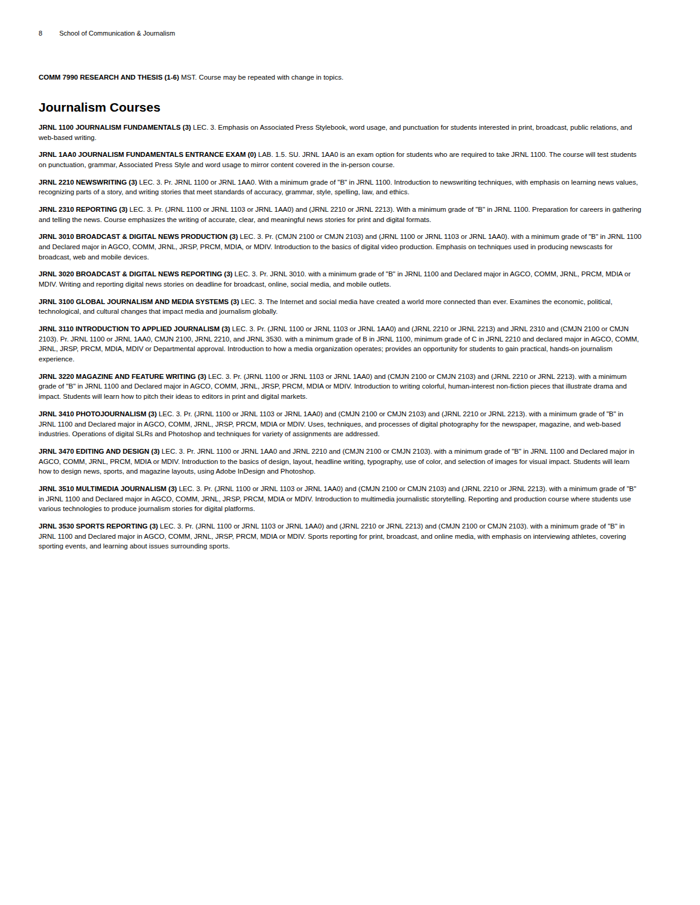8 School of Communication & Journalism
COMM 7990 RESEARCH AND THESIS (1-6) MST. Course may be repeated with change in topics.
Journalism Courses
JRNL 1100 JOURNALISM FUNDAMENTALS (3) LEC. 3. Emphasis on Associated Press Stylebook, word usage, and punctuation for students interested in print, broadcast, public relations, and web-based writing.
JRNL 1AA0 JOURNALISM FUNDAMENTALS ENTRANCE EXAM (0) LAB. 1.5. SU. JRNL 1AA0 is an exam option for students who are required to take JRNL 1100. The course will test students on punctuation, grammar, Associated Press Style and word usage to mirror content covered in the in-person course.
JRNL 2210 NEWSWRITING (3) LEC. 3. Pr. JRNL 1100 or JRNL 1AA0. With a minimum grade of "B" in JRNL 1100. Introduction to newswriting techniques, with emphasis on learning news values, recognizing parts of a story, and writing stories that meet standards of accuracy, grammar, style, spelling, law, and ethics.
JRNL 2310 REPORTING (3) LEC. 3. Pr. (JRNL 1100 or JRNL 1103 or JRNL 1AA0) and (JRNL 2210 or JRNL 2213). With a minimum grade of "B" in JRNL 1100. Preparation for careers in gathering and telling the news. Course emphasizes the writing of accurate, clear, and meaningful news stories for print and digital formats.
JRNL 3010 BROADCAST & DIGITAL NEWS PRODUCTION (3) LEC. 3. Pr. (CMJN 2100 or CMJN 2103) and (JRNL 1100 or JRNL 1103 or JRNL 1AA0). with a minimum grade of "B" in JRNL 1100 and Declared major in AGCO, COMM, JRNL, JRSP, PRCM, MDIA, or MDIV. Introduction to the basics of digital video production. Emphasis on techniques used in producing newscasts for broadcast, web and mobile devices.
JRNL 3020 BROADCAST & DIGITAL NEWS REPORTING (3) LEC. 3. Pr. JRNL 3010. with a minimum grade of "B" in JRNL 1100 and Declared major in AGCO, COMM, JRNL, PRCM, MDIA or MDIV. Writing and reporting digital news stories on deadline for broadcast, online, social media, and mobile outlets.
JRNL 3100 GLOBAL JOURNALISM AND MEDIA SYSTEMS (3) LEC. 3. The Internet and social media have created a world more connected than ever. Examines the economic, political, technological, and cultural changes that impact media and journalism globally.
JRNL 3110 INTRODUCTION TO APPLIED JOURNALISM (3) LEC. 3. Pr. (JRNL 1100 or JRNL 1103 or JRNL 1AA0) and (JRNL 2210 or JRNL 2213) and JRNL 2310 and (CMJN 2100 or CMJN 2103). Pr. JRNL 1100 or JRNL 1AA0, CMJN 2100, JRNL 2210, and JRNL 3530. with a minimum grade of B in JRNL 1100, minimum grade of C in JRNL 2210 and declared major in AGCO, COMM, JRNL, JRSP, PRCM, MDIA, MDIV or Departmental approval. Introduction to how a media organization operates; provides an opportunity for students to gain practical, hands-on journalism experience.
JRNL 3220 MAGAZINE AND FEATURE WRITING (3) LEC. 3. Pr. (JRNL 1100 or JRNL 1103 or JRNL 1AA0) and (CMJN 2100 or CMJN 2103) and (JRNL 2210 or JRNL 2213). with a minimum grade of "B" in JRNL 1100 and Declared major in AGCO, COMM, JRNL, JRSP, PRCM, MDIA or MDIV. Introduction to writing colorful, human-interest non-fiction pieces that illustrate drama and impact. Students will learn how to pitch their ideas to editors in print and digital markets.
JRNL 3410 PHOTOJOURNALISM (3) LEC. 3. Pr. (JRNL 1100 or JRNL 1103 or JRNL 1AA0) and (CMJN 2100 or CMJN 2103) and (JRNL 2210 or JRNL 2213). with a minimum grade of "B" in JRNL 1100 and Declared major in AGCO, COMM, JRNL, JRSP, PRCM, MDIA or MDIV. Uses, techniques, and processes of digital photography for the newspaper, magazine, and web-based industries. Operations of digital SLRs and Photoshop and techniques for variety of assignments are addressed.
JRNL 3470 EDITING AND DESIGN (3) LEC. 3. Pr. JRNL 1100 or JRNL 1AA0 and JRNL 2210 and (CMJN 2100 or CMJN 2103). with a minimum grade of "B" in JRNL 1100 and Declared major in AGCO, COMM, JRNL, PRCM, MDIA or MDIV. Introduction to the basics of design, layout, headline writing, typography, use of color, and selection of images for visual impact. Students will learn how to design news, sports, and magazine layouts, using Adobe InDesign and Photoshop.
JRNL 3510 MULTIMEDIA JOURNALISM (3) LEC. 3. Pr. (JRNL 1100 or JRNL 1103 or JRNL 1AA0) and (CMJN 2100 or CMJN 2103) and (JRNL 2210 or JRNL 2213). with a minimum grade of "B" in JRNL 1100 and Declared major in AGCO, COMM, JRNL, JRSP, PRCM, MDIA or MDIV. Introduction to multimedia journalistic storytelling. Reporting and production course where students use various technologies to produce journalism stories for digital platforms.
JRNL 3530 SPORTS REPORTING (3) LEC. 3. Pr. (JRNL 1100 or JRNL 1103 or JRNL 1AA0) and (JRNL 2210 or JRNL 2213) and (CMJN 2100 or CMJN 2103). with a minimum grade of "B" in JRNL 1100 and Declared major in AGCO, COMM, JRNL, JRSP, PRCM, MDIA or MDIV. Sports reporting for print, broadcast, and online media, with emphasis on interviewing athletes, covering sporting events, and learning about issues surrounding sports.